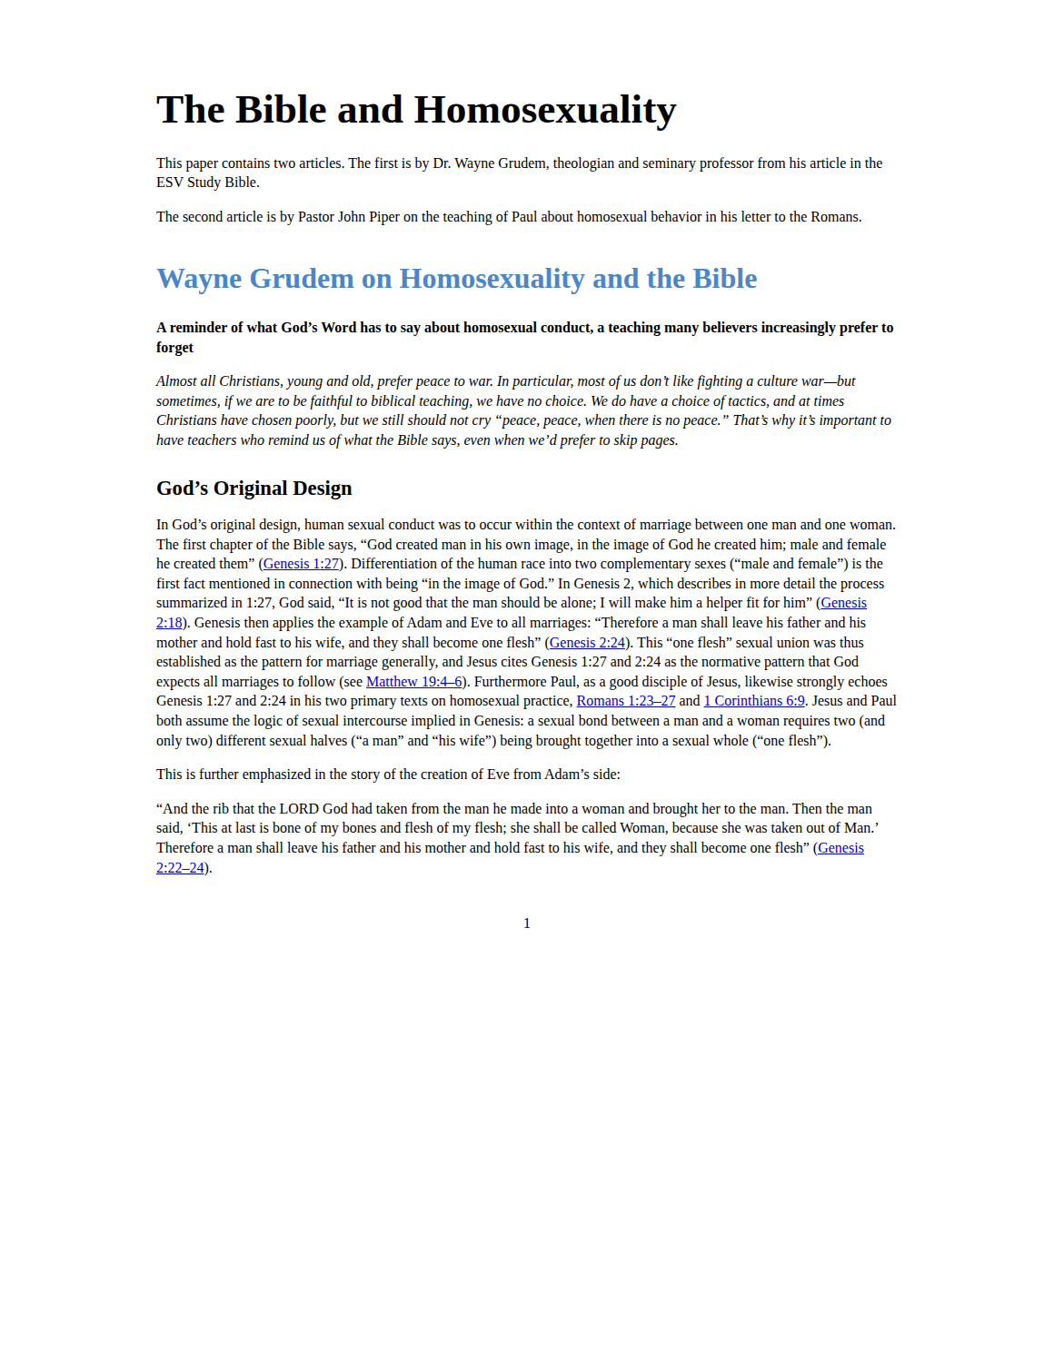The Bible and Homosexuality
This paper contains two articles. The first is by Dr. Wayne Grudem, theologian and seminary professor from his article in the ESV Study Bible.
The second article is by Pastor John Piper on the teaching of Paul about homosexual behavior in his letter to the Romans.
Wayne Grudem on Homosexuality and the Bible
A reminder of what God’s Word has to say about homosexual conduct, a teaching many believers increasingly prefer to forget
Almost all Christians, young and old, prefer peace to war. In particular, most of us don’t like fighting a culture war—but sometimes, if we are to be faithful to biblical teaching, we have no choice. We do have a choice of tactics, and at times Christians have chosen poorly, but we still should not cry “peace, peace, when there is no peace.” That’s why it’s important to have teachers who remind us of what the Bible says, even when we’d prefer to skip pages.
God’s Original Design
In God’s original design, human sexual conduct was to occur within the context of marriage between one man and one woman. The first chapter of the Bible says, “God created man in his own image, in the image of God he created him; male and female he created them” (Genesis 1:27). Differentiation of the human race into two complementary sexes (“male and female”) is the first fact mentioned in connection with being “in the image of God.” In Genesis 2, which describes in more detail the process summarized in 1:27, God said, “It is not good that the man should be alone; I will make him a helper fit for him” (Genesis 2:18). Genesis then applies the example of Adam and Eve to all marriages: “Therefore a man shall leave his father and his mother and hold fast to his wife, and they shall become one flesh” (Genesis 2:24). This “one flesh” sexual union was thus established as the pattern for marriage generally, and Jesus cites Genesis 1:27 and 2:24 as the normative pattern that God expects all marriages to follow (see Matthew 19:4–6). Furthermore Paul, as a good disciple of Jesus, likewise strongly echoes Genesis 1:27 and 2:24 in his two primary texts on homosexual practice, Romans 1:23–27 and 1 Corinthians 6:9. Jesus and Paul both assume the logic of sexual intercourse implied in Genesis: a sexual bond between a man and a woman requires two (and only two) different sexual halves (“a man” and “his wife”) being brought together into a sexual whole (“one flesh”).
This is further emphasized in the story of the creation of Eve from Adam’s side:
“And the rib that the LORD God had taken from the man he made into a woman and brought her to the man. Then the man said, ‘This at last is bone of my bones and flesh of my flesh; she shall be called Woman, because she was taken out of Man.’ Therefore a man shall leave his father and his mother and hold fast to his wife, and they shall become one flesh” (Genesis 2:22–24).
1